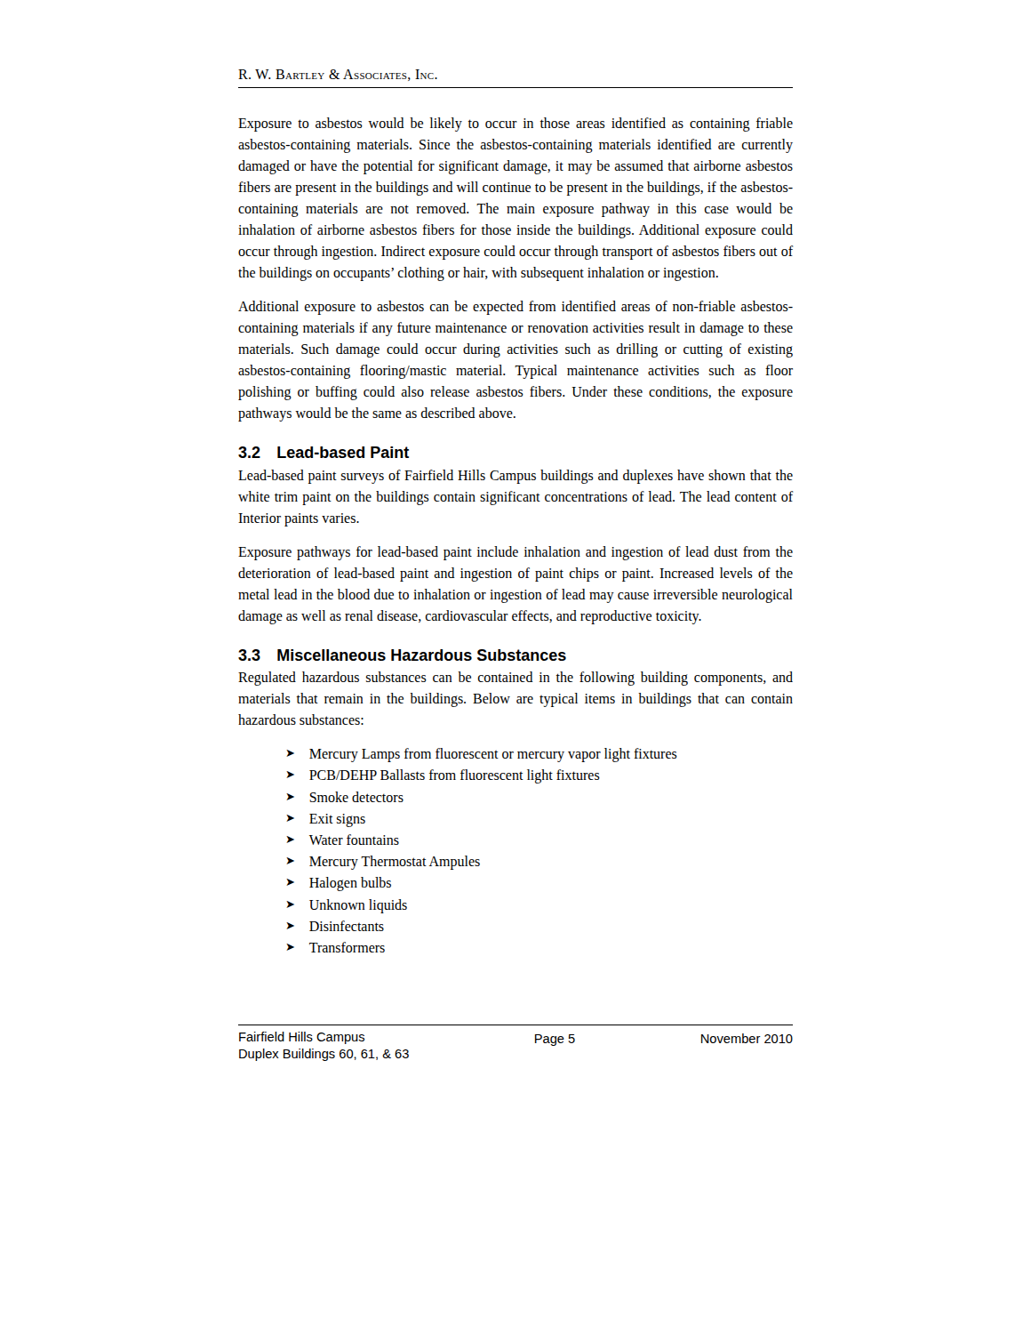R. W. Bartley & Associates, Inc.
Exposure to asbestos would be likely to occur in those areas identified as containing friable asbestos-containing materials. Since the asbestos-containing materials identified are currently damaged or have the potential for significant damage, it may be assumed that airborne asbestos fibers are present in the buildings and will continue to be present in the buildings, if the asbestos-containing materials are not removed. The main exposure pathway in this case would be inhalation of airborne asbestos fibers for those inside the buildings. Additional exposure could occur through ingestion. Indirect exposure could occur through transport of asbestos fibers out of the buildings on occupants’ clothing or hair, with subsequent inhalation or ingestion.
Additional exposure to asbestos can be expected from identified areas of non-friable asbestos-containing materials if any future maintenance or renovation activities result in damage to these materials. Such damage could occur during activities such as drilling or cutting of existing asbestos-containing flooring/mastic material. Typical maintenance activities such as floor polishing or buffing could also release asbestos fibers. Under these conditions, the exposure pathways would be the same as described above.
3.2 Lead-based Paint
Lead-based paint surveys of Fairfield Hills Campus buildings and duplexes have shown that the white trim paint on the buildings contain significant concentrations of lead. The lead content of Interior paints varies.
Exposure pathways for lead-based paint include inhalation and ingestion of lead dust from the deterioration of lead-based paint and ingestion of paint chips or paint. Increased levels of the metal lead in the blood due to inhalation or ingestion of lead may cause irreversible neurological damage as well as renal disease, cardiovascular effects, and reproductive toxicity.
3.3 Miscellaneous Hazardous Substances
Regulated hazardous substances can be contained in the following building components, and materials that remain in the buildings. Below are typical items in buildings that can contain hazardous substances:
Mercury Lamps from fluorescent or mercury vapor light fixtures
PCB/DEHP Ballasts from fluorescent light fixtures
Smoke detectors
Exit signs
Water fountains
Mercury Thermostat Ampules
Halogen bulbs
Unknown liquids
Disinfectants
Transformers
Fairfield Hills Campus
Duplex Buildings 60, 61, & 63
Page 5
November 2010